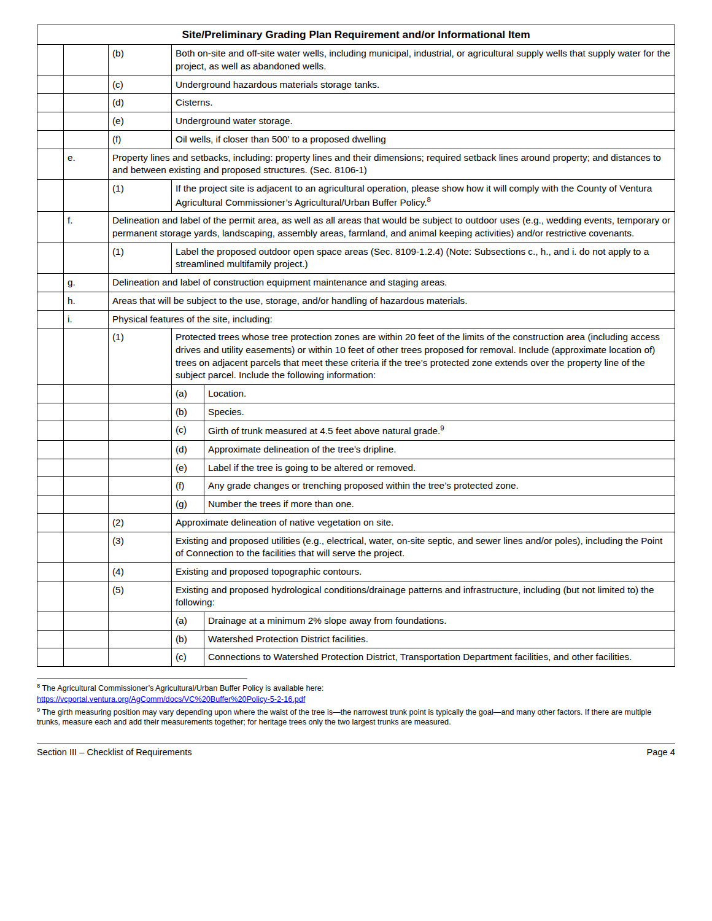| Site/Preliminary Grading Plan Requirement and/or Informational Item |
| --- |
| | | (b) | Both on-site and off-site water wells, including municipal, industrial, or agricultural supply wells that supply water for the project, as well as abandoned wells. |
| | | (c) | Underground hazardous materials storage tanks. |
| | | (d) | Cisterns. |
| | | (e) | Underground water storage. |
| | | (f) | Oil wells, if closer than 500’ to a proposed dwelling |
| | e. | Property lines and setbacks, including: property lines and their dimensions; required setback lines around property; and distances to and between existing and proposed structures. (Sec. 8106-1) |
| | | (1) | If the project site is adjacent to an agricultural operation, please show how it will comply with the County of Ventura Agricultural Commissioner’s Agricultural/Urban Buffer Policy. 8 |
| | f. | Delineation and label of the permit area, as well as all areas that would be subject to outdoor uses (e.g., wedding events, temporary or permanent storage yards, landscaping, assembly areas, farmland, and animal keeping activities) and/or restrictive covenants. |
| | | (1) | Label the proposed outdoor open space areas (Sec. 8109-1.2.4) (Note: Subsections c., h., and i. do not apply to a streamlined multifamily project.) |
| | g. | Delineation and label of construction equipment maintenance and staging areas. |
| | h. | Areas that will be subject to the use, storage, and/or handling of hazardous materials. |
| | i. | Physical features of the site, including: |
| | | (1) | Protected trees whose tree protection zones are within 20 feet of the limits of the construction area (including access drives and utility easements) or within 10 feet of other trees proposed for removal. Include (approximate location of) trees on adjacent parcels that meet these criteria if the tree’s protected zone extends over the property line of the subject parcel. Include the following information: |
| | | | (a) | Location. |
| | | | (b) | Species. |
| | | | (c) | Girth of trunk measured at 4.5 feet above natural grade. 9 |
| | | | (d) | Approximate delineation of the tree’s dripline. |
| | | | (e) | Label if the tree is going to be altered or removed. |
| | | | (f) | Any grade changes or trenching proposed within the tree’s protected zone. |
| | | | (g) | Number the trees if more than one. |
| | | (2) | Approximate delineation of native vegetation on site. |
| | | (3) | Existing and proposed utilities (e.g., electrical, water, on-site septic, and sewer lines and/or poles), including the Point of Connection to the facilities that will serve the project. |
| | | (4) | Existing and proposed topographic contours. |
| | | (5) | Existing and proposed hydrological conditions/drainage patterns and infrastructure, including (but not limited to) the following: |
| | | | (a) | Drainage at a minimum 2% slope away from foundations. |
| | | | (b) | Watershed Protection District facilities. |
| | | | (c) | Connections to Watershed Protection District, Transportation Department facilities, and other facilities. |
8 The Agricultural Commissioner’s Agricultural/Urban Buffer Policy is available here:
https://vcportal.ventura.org/AgComm/docs/VC%20Buffer%20Policy-5-2-16.pdf
9 The girth measuring position may vary depending upon where the waist of the tree is—the narrowest trunk point is typically the goal—and many other factors. If there are multiple trunks, measure each and add their measurements together; for heritage trees only the two largest trunks are measured.
Section III – Checklist of Requirements Page 4